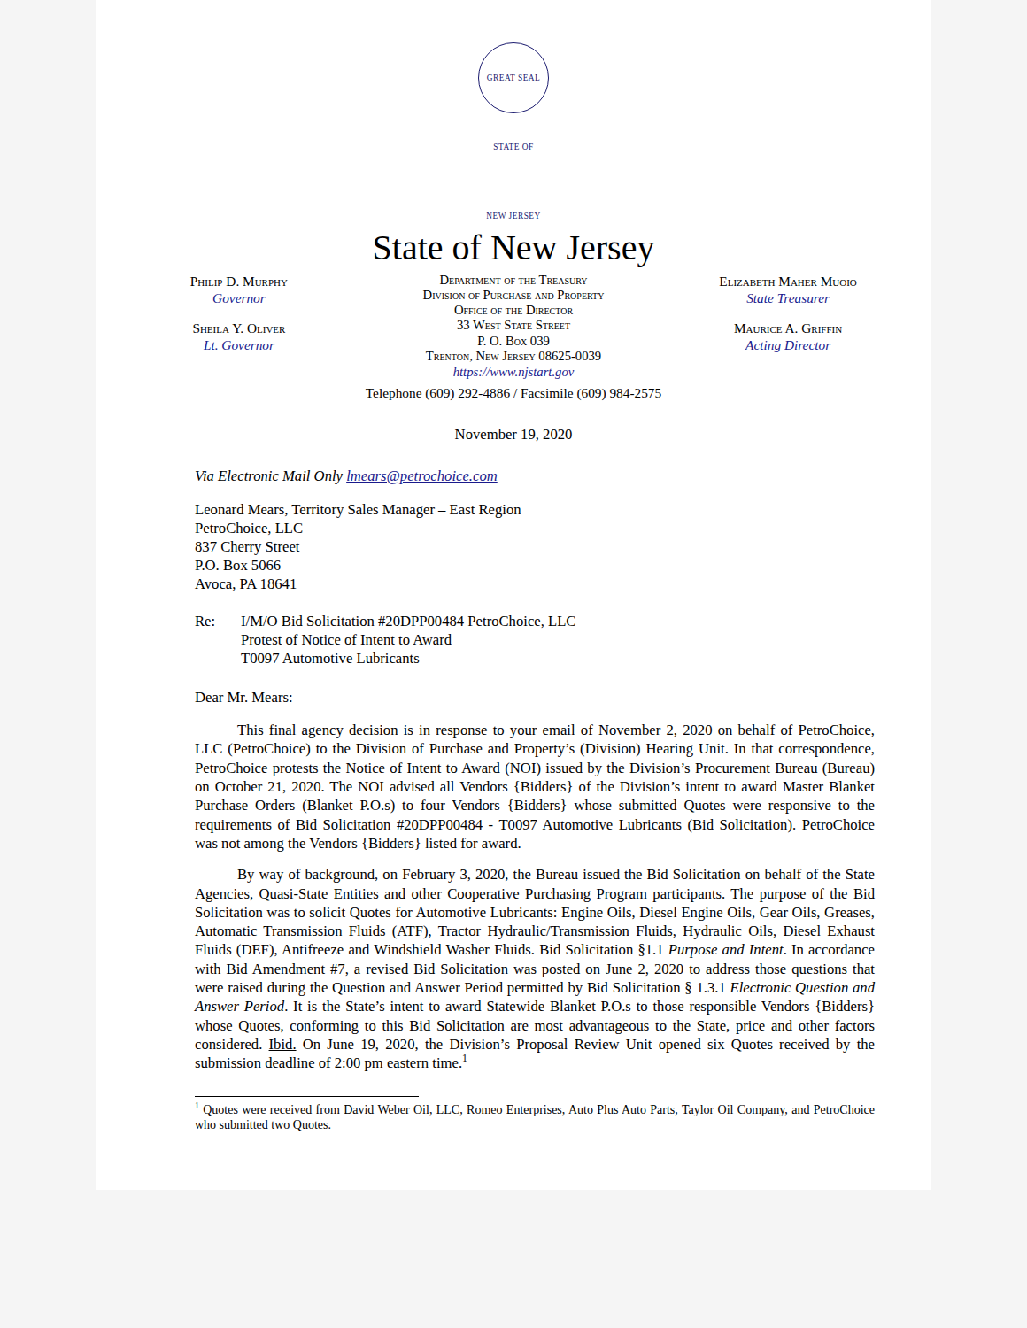GREAT SEAL
STATE OF
NEW JERSEY
State of New Jersey
| Philip D. Murphy Governor Sheila Y. Oliver Lt. Governor | Department of the Treasury Division of Purchase and Property Office of the Director 33 West State Street P. O. Box 039 Trenton, New Jersey 08625-0039 https://www.njstart.gov | Elizabeth Maher Muoio State Treasurer Maurice A. Griffin Acting Director |
Telephone (609) 292-4886 / Facsimile (609) 984-2575
November 19, 2020
Via Electronic Mail Only lmears@petrochoice.com
Leonard Mears, Territory Sales Manager – East Region
PetroChoice, LLC
837 Cherry Street
P.O. Box 5066
Avoca, PA 18641
| Re: | I/M/O Bid Solicitation #20DPP00484 PetroChoice, LLC Protest of Notice of Intent to Award T0097 Automotive Lubricants |
Dear Mr. Mears:
This final agency decision is in response to your email of November 2, 2020 on behalf of PetroChoice, LLC (PetroChoice) to the Division of Purchase and Property’s (Division) Hearing Unit. In that correspondence, PetroChoice protests the Notice of Intent to Award (NOI) issued by the Division’s Procurement Bureau (Bureau) on October 21, 2020. The NOI advised all Vendors {Bidders} of the Division’s intent to award Master Blanket Purchase Orders (Blanket P.O.s) to four Vendors {Bidders} whose submitted Quotes were responsive to the requirements of Bid Solicitation #20DPP00484 - T0097 Automotive Lubricants (Bid Solicitation). PetroChoice was not among the Vendors {Bidders} listed for award.
By way of background, on February 3, 2020, the Bureau issued the Bid Solicitation on behalf of the State Agencies, Quasi-State Entities and other Cooperative Purchasing Program participants. The purpose of the Bid Solicitation was to solicit Quotes for Automotive Lubricants: Engine Oils, Diesel Engine Oils, Gear Oils, Greases, Automatic Transmission Fluids (ATF), Tractor Hydraulic/Transmission Fluids, Hydraulic Oils, Diesel Exhaust Fluids (DEF), Antifreeze and Windshield Washer Fluids. Bid Solicitation §1.1 Purpose and Intent. In accordance with Bid Amendment #7, a revised Bid Solicitation was posted on June 2, 2020 to address those questions that were raised during the Question and Answer Period permitted by Bid Solicitation § 1.3.1 Electronic Question and Answer Period. It is the State’s intent to award Statewide Blanket P.O.s to those responsible Vendors {Bidders} whose Quotes, conforming to this Bid Solicitation are most advantageous to the State, price and other factors considered. Ibid. On June 19, 2020, the Division’s Proposal Review Unit opened six Quotes received by the submission deadline of 2:00 pm eastern time.1
1 Quotes were received from David Weber Oil, LLC, Romeo Enterprises, Auto Plus Auto Parts, Taylor Oil Company, and PetroChoice who submitted two Quotes.